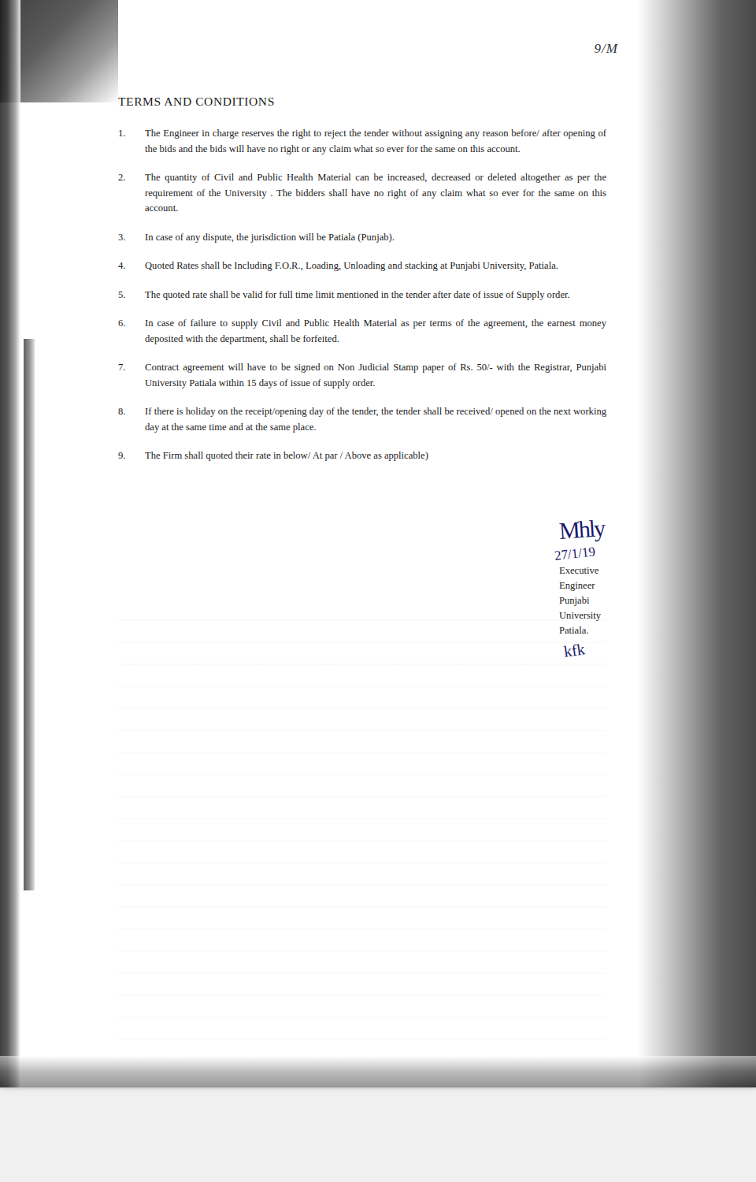9/M
TERMS AND CONDITIONS
1. The Engineer in charge reserves the right to reject the tender without assigning any reason before/ after opening of the bids and the bids will have no right or any claim what so ever for the same on this account.
2. The quantity of Civil and Public Health Material can be increased, decreased or deleted altogether as per the requirement of the University . The bidders shall have no right of any claim what so ever for the same on this account.
3. In case of any dispute, the jurisdiction will be Patiala (Punjab).
4. Quoted Rates shall be Including F.O.R., Loading, Unloading and stacking at Punjabi University, Patiala.
5. The quoted rate shall be valid for full time limit mentioned in the tender after date of issue of Supply order.
6. In case of failure to supply Civil and Public Health Material as per terms of the agreement, the earnest money deposited with the department, shall be forfeited.
7. Contract agreement will have to be signed on Non Judicial Stamp paper of Rs. 50/- with the Registrar, Punjabi University Patiala within 15 days of issue of supply order.
8. If there is holiday on the receipt/opening day of the tender, the tender shall be received/ opened on the next working day at the same time and at the same place.
9. The Firm shall quoted their rate in below/ At par / Above as applicable)
Mhly 27/1/19 Executive Engineer Punjabi University Patiala. kfk